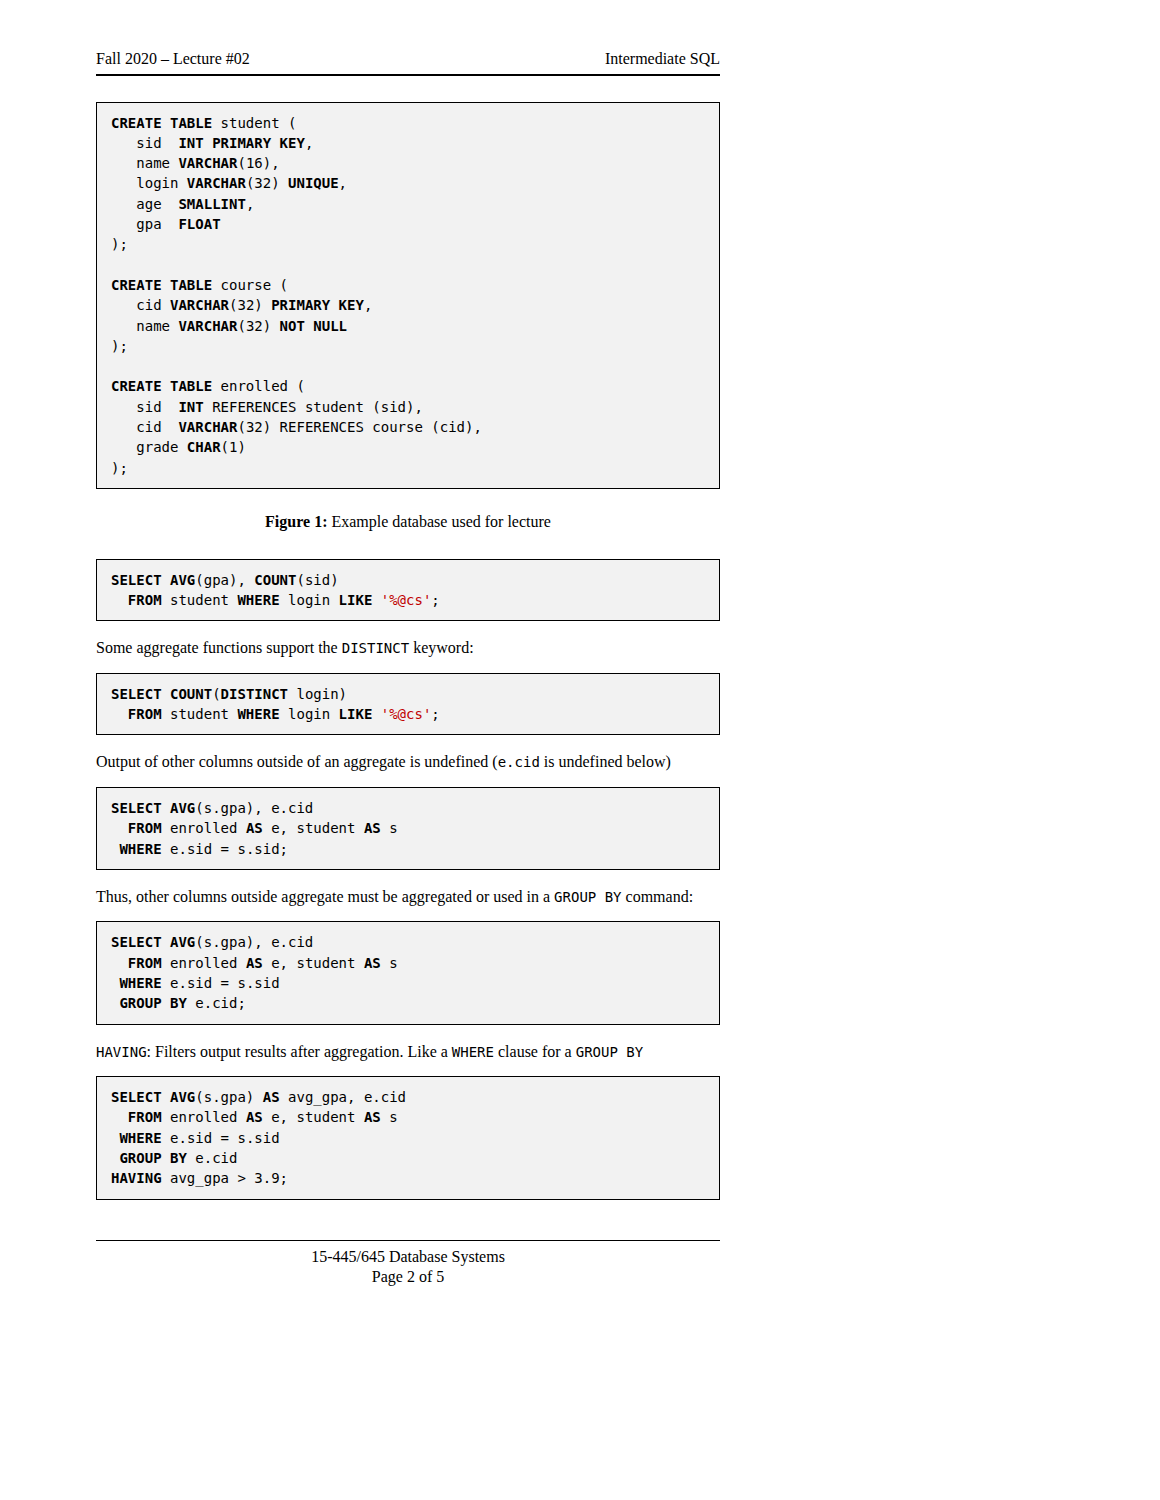Fall 2020 – Lecture #02 Intermediate SQL
CREATE TABLE student ( sid INT PRIMARY KEY, name VARCHAR(16), login VARCHAR(32) UNIQUE, age SMALLINT, gpa FLOAT ); CREATE TABLE course ( cid VARCHAR(32) PRIMARY KEY, name VARCHAR(32) NOT NULL ); CREATE TABLE enrolled ( sid INT REFERENCES student (sid), cid VARCHAR(32) REFERENCES course (cid), grade CHAR(1) );
Figure 1: Example database used for lecture
SELECT AVG(gpa), COUNT(sid) FROM student WHERE login LIKE '%@cs';
Some aggregate functions support the DISTINCT keyword:
SELECT COUNT(DISTINCT login) FROM student WHERE login LIKE '%@cs';
Output of other columns outside of an aggregate is undefined (e.cid is undefined below)
SELECT AVG(s.gpa), e.cid FROM enrolled AS e, student AS s WHERE e.sid = s.sid;
Thus, other columns outside aggregate must be aggregated or used in a GROUP BY command:
SELECT AVG(s.gpa), e.cid FROM enrolled AS e, student AS s WHERE e.sid = s.sid GROUP BY e.cid;
HAVING: Filters output results after aggregation. Like a WHERE clause for a GROUP BY
SELECT AVG(s.gpa) AS avg_gpa, e.cid FROM enrolled AS e, student AS s WHERE e.sid = s.sid GROUP BY e.cid HAVING avg_gpa > 3.9;
15-445/645 Database Systems
Page 2 of 5